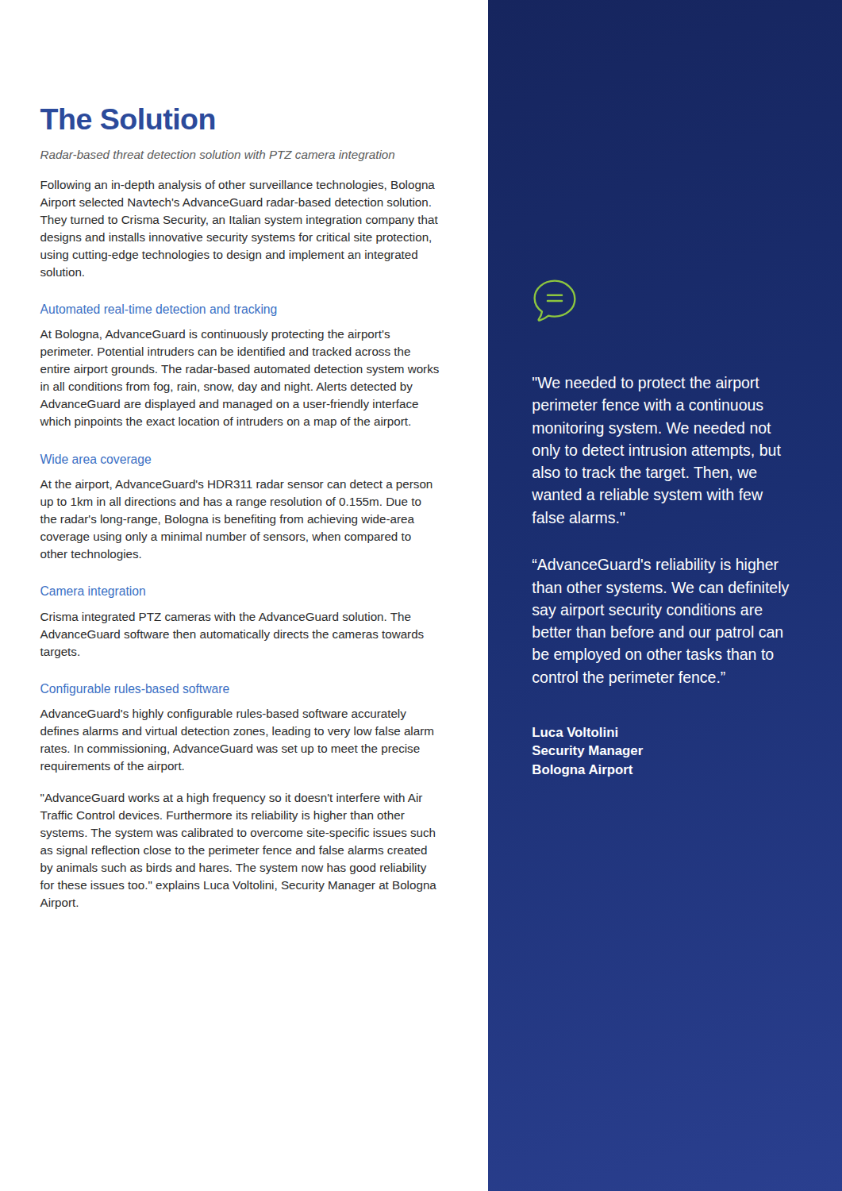The Solution
Radar-based threat detection solution with PTZ camera integration
Following an in-depth analysis of other surveillance technologies, Bologna Airport selected Navtech's AdvanceGuard radar-based detection solution. They turned to Crisma Security, an Italian system integration company that designs and installs innovative security systems for critical site protection, using cutting-edge technologies to design and implement an integrated solution.
Automated real-time detection and tracking
At Bologna, AdvanceGuard is continuously protecting the airport's perimeter. Potential intruders can be identified and tracked across the entire airport grounds. The radar-based automated detection system works in all conditions from fog, rain, snow, day and night. Alerts detected by AdvanceGuard are displayed and managed on a user-friendly interface which pinpoints the exact location of intruders on a map of the airport.
Wide area coverage
At the airport, AdvanceGuard's HDR311 radar sensor can detect a person up to 1km in all directions and has a range resolution of 0.155m. Due to the radar's long-range, Bologna is benefiting from achieving wide-area coverage using only a minimal number of sensors, when compared to other technologies.
Camera integration
Crisma integrated PTZ cameras with the AdvanceGuard solution. The AdvanceGuard software then automatically directs the cameras towards targets.
Configurable rules-based software
AdvanceGuard's highly configurable rules-based software accurately defines alarms and virtual detection zones, leading to very low false alarm rates. In commissioning, AdvanceGuard was set up to meet the precise requirements of the airport.
"AdvanceGuard works at a high frequency so it doesn't interfere with Air Traffic Control devices. Furthermore its reliability is higher than other systems. The system was calibrated to overcome site-specific issues such as signal reflection close to the perimeter fence and false alarms created by animals such as birds and hares. The system now has good reliability for these issues too." explains Luca Voltolini, Security Manager at Bologna Airport.
"We needed to protect the airport perimeter fence with a continuous monitoring system. We needed not only to detect intrusion attempts, but also to track the target. Then, we wanted a reliable system with few false alarms."
“AdvanceGuard's reliability is higher than other systems. We can definitely say airport security conditions are better than before and our patrol can be employed on other tasks than to control the perimeter fence.”
Luca Voltolini
Security Manager
Bologna Airport